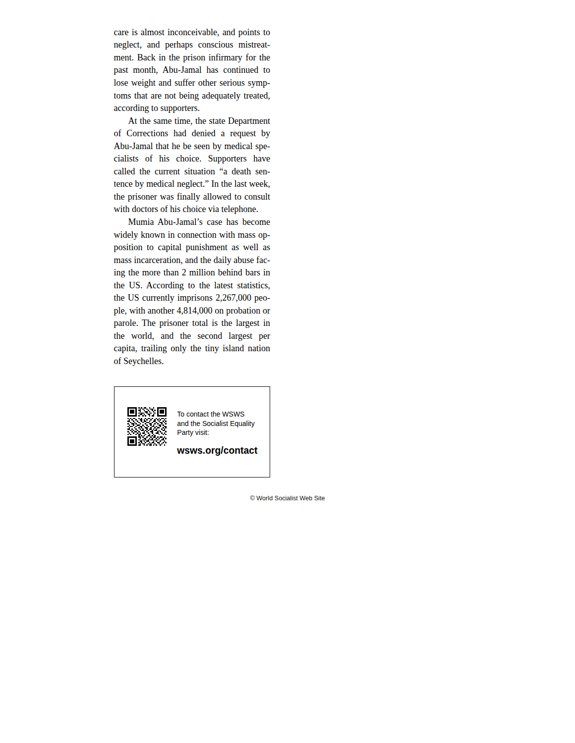care is almost inconceivable, and points to neglect, and perhaps conscious mistreatment. Back in the prison infirmary for the past month, Abu-Jamal has continued to lose weight and suffer other serious symptoms that are not being adequately treated, according to supporters.
At the same time, the state Department of Corrections had denied a request by Abu-Jamal that he be seen by medical specialists of his choice. Supporters have called the current situation “a death sentence by medical neglect.” In the last week, the prisoner was finally allowed to consult with doctors of his choice via telephone.
Mumia Abu-Jamal’s case has become widely known in connection with mass opposition to capital punishment as well as mass incarceration, and the daily abuse facing the more than 2 million behind bars in the US. According to the latest statistics, the US currently imprisons 2,267,000 people, with another 4,814,000 on probation or parole. The prisoner total is the largest in the world, and the second largest per capita, trailing only the tiny island nation of Seychelles.
To contact the WSWS and the Socialist Equality Party visit:
wsws.org/contact
© World Socialist Web Site